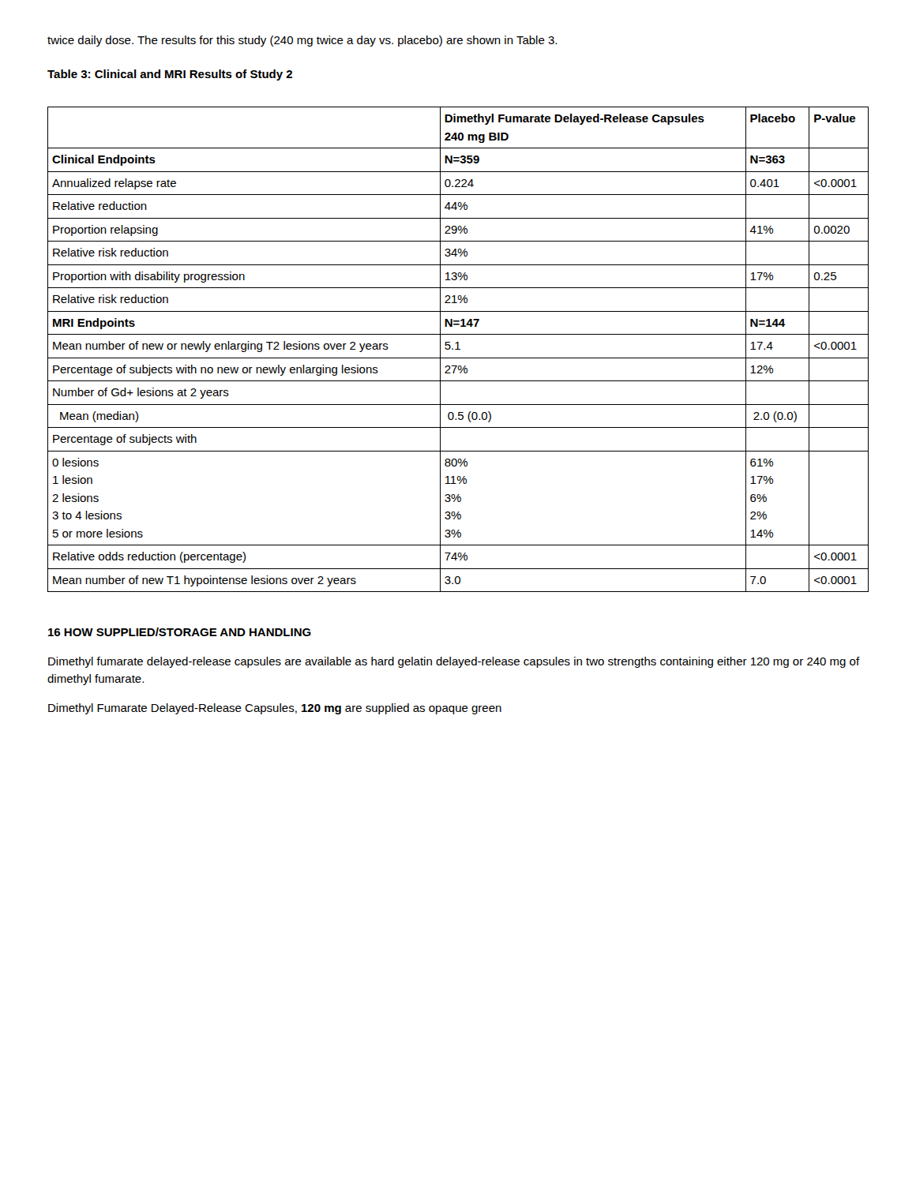twice daily dose. The results for this study (240 mg twice a day vs. placebo) are shown in Table 3.
Table 3: Clinical and MRI Results of Study 2
| | Dimethyl Fumarate Delayed-Release Capsules 240 mg BID | Placebo | P-value |
| --- | --- | --- | --- |
| Clinical Endpoints | N=359 | N=363 | |
| Annualized relapse rate | 0.224 | 0.401 | <0.0001 |
| Relative reduction | 44% | | |
| Proportion relapsing | 29% | 41% | 0.0020 |
| Relative risk reduction | 34% | | |
| Proportion with disability progression | 13% | 17% | 0.25 |
| Relative risk reduction | 21% | | |
| MRI Endpoints | N=147 | N=144 | |
| Mean number of new or newly enlarging T2 lesions over 2 years | 5.1 | 17.4 | <0.0001 |
| Percentage of subjects with no new or newly enlarging lesions | 27% | 12% | |
| Number of Gd+ lesions at 2 years | | | |
| Mean (median) | 0.5 (0.0) | 2.0 (0.0) | |
| Percentage of subjects with | | | |
| 0 lesions 1 lesion 2 lesions 3 to 4 lesions 5 or more lesions | 80% 11% 3% 3% 3% | 61% 17% 6% 2% 14% | |
| Relative odds reduction (percentage) | 74% | | <0.0001 |
| Mean number of new T1 hypointense lesions over 2 years | 3.0 | 7.0 | <0.0001 |
16 HOW SUPPLIED/STORAGE AND HANDLING
Dimethyl fumarate delayed-release capsules are available as hard gelatin delayed-release capsules in two strengths containing either 120 mg or 240 mg of dimethyl fumarate.
Dimethyl Fumarate Delayed-Release Capsules, 120 mg are supplied as opaque green